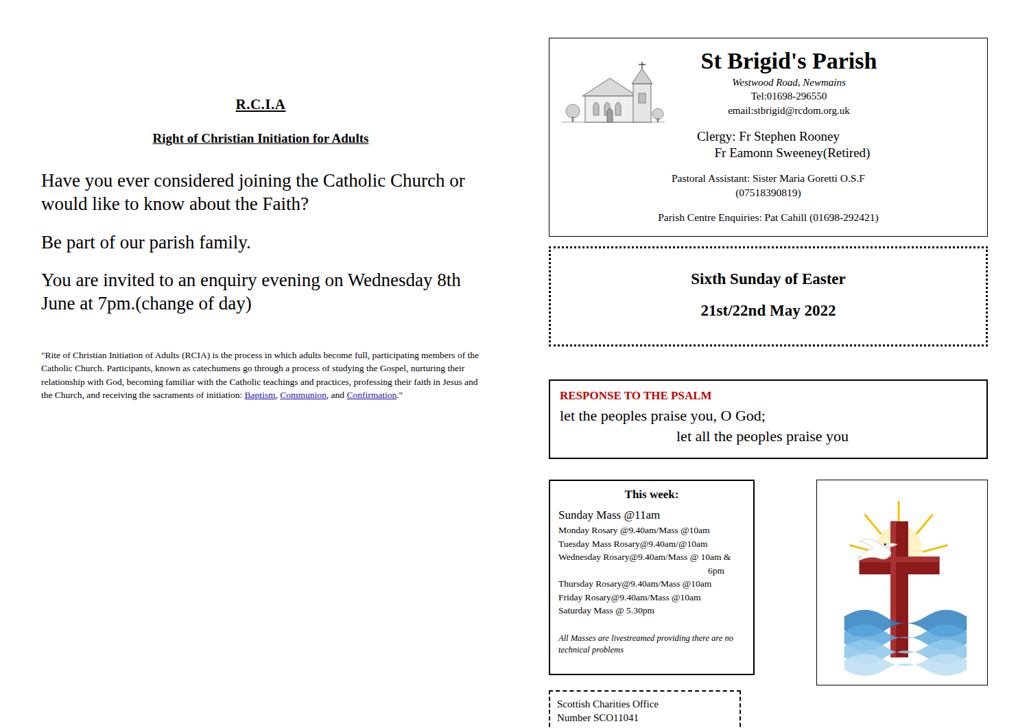R.C.I.A
Right of Christian Initiation for Adults
Have you ever considered joining the Catholic Church or would like to know about the Faith?
Be part of our parish family.
You are invited to an enquiry evening on Wednesday 8th June at 7pm.(change of day)
"Rite of Christian Initiation of Adults (RCIA) is the process in which adults become full, participating members of the Catholic Church. Participants, known as catechumens go through a process of studying the Gospel, nurturing their relationship with God, becoming familiar with the Catholic teachings and practices, professing their faith in Jesus and the Church, and receiving the sacraments of initiation: Baptism, Communion, and Confirmation."
St Brigid's Parish
Westwood Road, Newmains
Tel:01698-296550
email:stbrigid@rcdom.org.uk
Clergy: Fr Stephen Rooney Fr Eamonn Sweeney(Retired)
Pastoral Assistant: Sister Maria Goretti O.S.F
(07518390819)
Parish Centre Enquiries: Pat Cahill (01698-292421)
Sixth Sunday of Easter
21st/22nd May 2022
RESPONSE TO THE PSALM
let the peoples praise you, O God;
let all the peoples praise you
This week:
Sunday Mass @11am
Monday Rosary @9.40am/Mass @10am
Tuesday Mass Rosary@9.40am/@10am
Wednesday Rosary@9.40am/Mass @ 10am & 6pm
Thursday Rosary@9.40am/Mass @10am
Friday Rosary@9.40am/Mass @10am
Saturday Mass @ 5.30pm
All Masses are livestreamed providing there are no technical problems
Scottish Charities Office
Number SCO11041